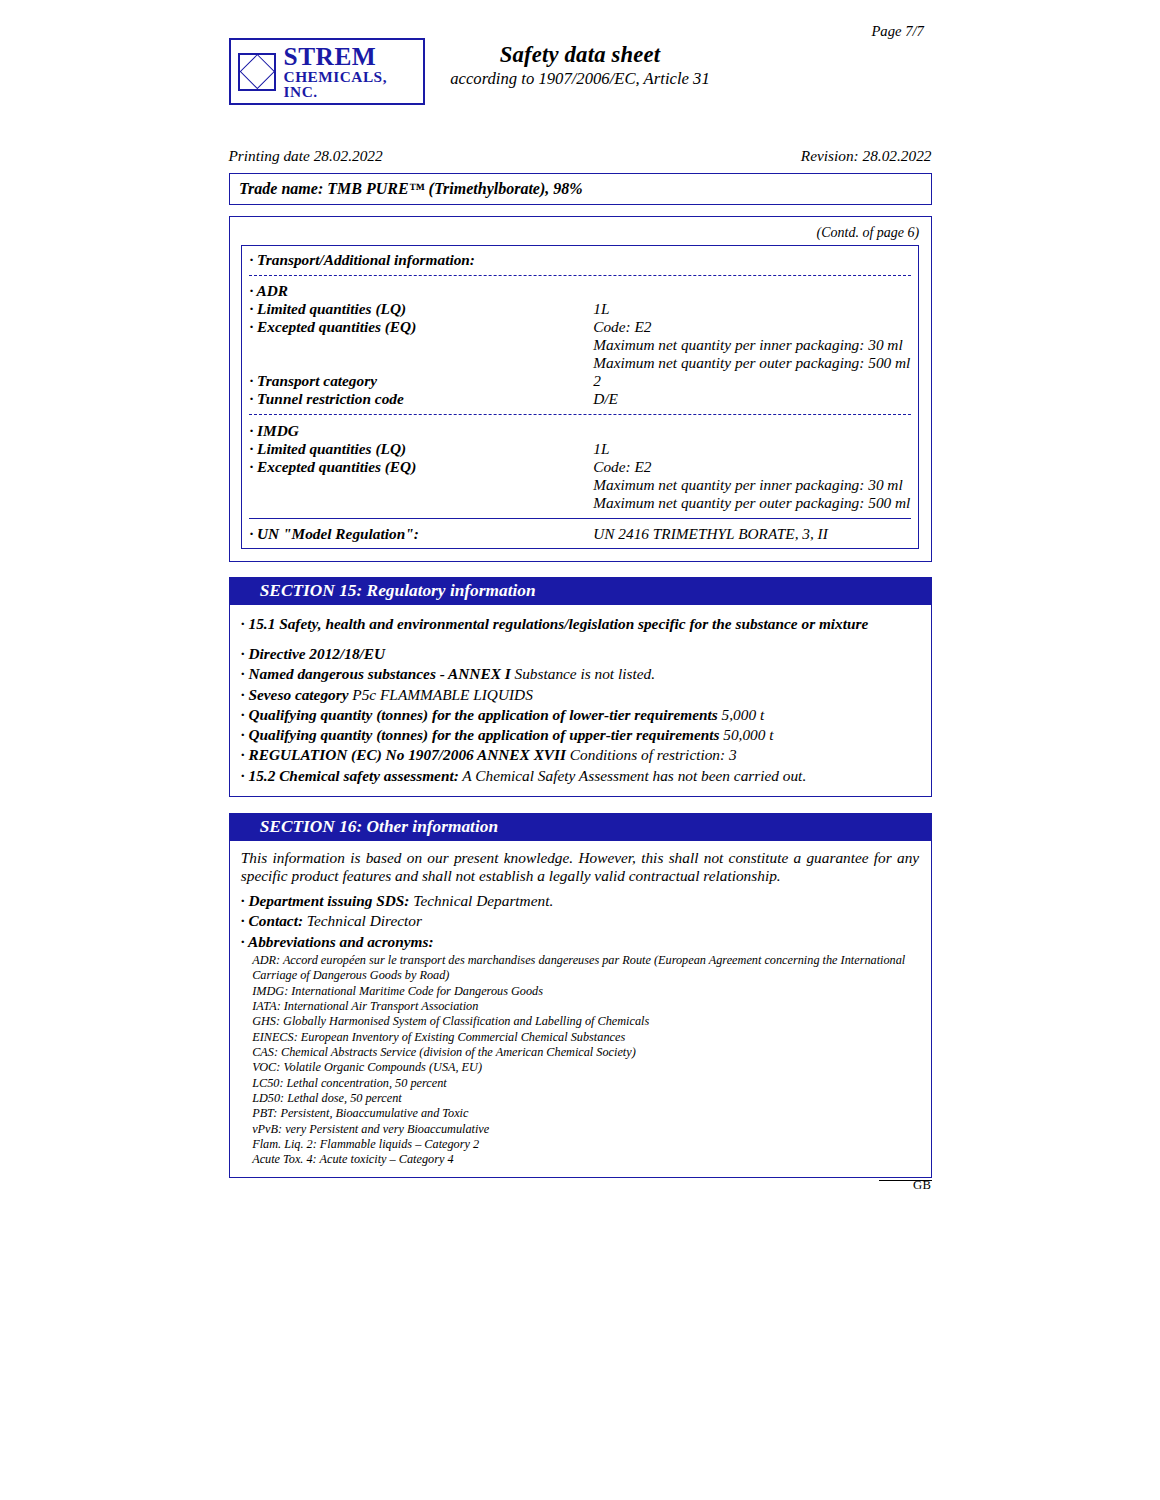Page 7/7
STREM CHEMICALS, INC.
Safety data sheet
according to 1907/2006/EC, Article 31
Printing date 28.02.2022
Revision: 28.02.2022
Trade name: TMB PURE™ (Trimethylborate), 98%
(Contd. of page 6)
· Transport/Additional information:
· ADR
· Limited quantities (LQ)
1L
· Excepted quantities (EQ)
Code: E2 Maximum net quantity per inner packaging: 30 ml Maximum net quantity per outer packaging: 500 ml
· Transport category
2
· Tunnel restriction code
D/E
· IMDG
· Limited quantities (LQ)
1L
· Excepted quantities (EQ)
Code: E2 Maximum net quantity per inner packaging: 30 ml Maximum net quantity per outer packaging: 500 ml
· UN "Model Regulation":
UN 2416 TRIMETHYL BORATE, 3, II
SECTION 15: Regulatory information
· 15.1 Safety, health and environmental regulations/legislation specific for the substance or mixture
· Directive 2012/18/EU
· Named dangerous substances - ANNEX I Substance is not listed.
· Seveso category P5c FLAMMABLE LIQUIDS
· Qualifying quantity (tonnes) for the application of lower-tier requirements 5,000 t
· Qualifying quantity (tonnes) for the application of upper-tier requirements 50,000 t
· REGULATION (EC) No 1907/2006 ANNEX XVII Conditions of restriction: 3
· 15.2 Chemical safety assessment: A Chemical Safety Assessment has not been carried out.
SECTION 16: Other information
This information is based on our present knowledge. However, this shall not constitute a guarantee for any specific product features and shall not establish a legally valid contractual relationship.
· Department issuing SDS: Technical Department.
· Contact: Technical Director
· Abbreviations and acronyms:
ADR: Accord européen sur le transport des marchandises dangereuses par Route (European Agreement concerning the International Carriage of Dangerous Goods by Road)
IMDG: International Maritime Code for Dangerous Goods
IATA: International Air Transport Association
GHS: Globally Harmonised System of Classification and Labelling of Chemicals
EINECS: European Inventory of Existing Commercial Chemical Substances
CAS: Chemical Abstracts Service (division of the American Chemical Society)
VOC: Volatile Organic Compounds (USA, EU)
LC50: Lethal concentration, 50 percent
LD50: Lethal dose, 50 percent
PBT: Persistent, Bioaccumulative and Toxic
vPvB: very Persistent and very Bioaccumulative
Flam. Liq. 2: Flammable liquids – Category 2
Acute Tox. 4: Acute toxicity – Category 4
GB